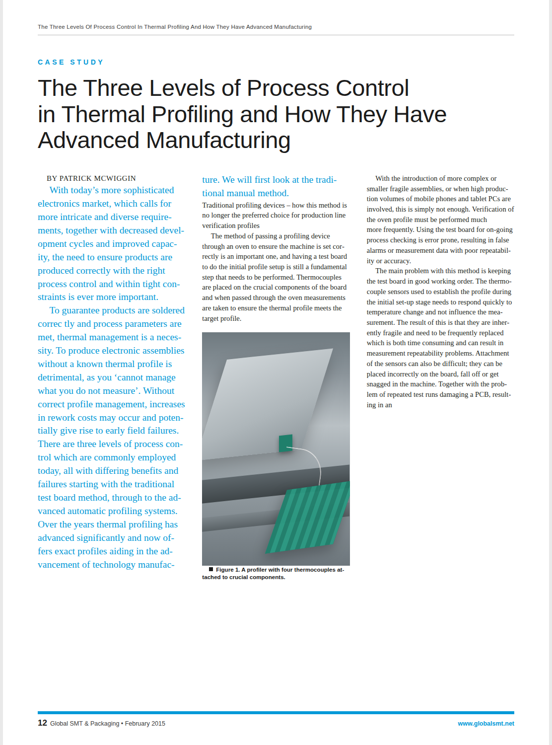The Three Levels Of Process Control In Thermal Profiling And How They Have Advanced Manufacturing
Case Study
The Three Levels of Process Control
in Thermal Profiling and How They Have
Advanced Manufacturing
BY PATRICK MCWIGGIN
With today’s more sophisticated electronics market, which calls for more intricate and diverse requirements, together with decreased development cycles and improved capacity, the need to ensure products are produced correctly with the right process control and within tight constraints is ever more important.
To guarantee products are soldered correc tly and process parameters are met, thermal management is a necessity. To produce electronic assemblies without a known thermal profile is detrimental, as you ‘cannot manage what you do not measure’. Without correct profile management, increases in rework costs may occur and potentially give rise to early field failures. There are three levels of process control which are commonly employed today, all with differing benefits and failures starting with the traditional test board method, through to the advanced automatic profiling systems. Over the years thermal profiling has advanced significantly and now offers exact profiles aiding in the advancement of technology manufacture. We will first look at the traditional manual method.
Traditional profiling devices – how this method is no longer the preferred choice for production line verification profiles
The method of passing a profiling device through an oven to ensure the machine is set correctly is an important one, and having a test board to do the initial profile setup is still a fundamental step that needs to be performed. Thermocouples are placed on the crucial components of the board and when passed through the oven measurements are taken to ensure the thermal profile meets the target profile.
Figure 1. A profiler with four thermocouples attached to crucial components.
With the introduction of more complex or smaller fragile assemblies, or when high production volumes of mobile phones and tablet PCs are involved, this is simply not enough. Verification of the oven profile must be performed much
more frequently. Using the test board for on-going process checking is error prone, resulting in false alarms or measurement data with poor repeatability or accuracy.
The main problem with this method is keeping the test board in good working order. The thermocouple sensors used to establish the profile during the initial set-up stage needs to respond quickly to temperature change and not influence the measurement. The result of this is that they are inherently fragile and need to be frequently replaced which is both time consuming and can result in measurement repeatability problems. Attachment of the sensors can also be difficult; they can be placed incorrectly on the board, fall off or get snagged in the machine. Together with the problem of repeated test runs damaging a PCB, resulting in an
12 Global SMT & Packaging • February 2015
www.globalsmt.net